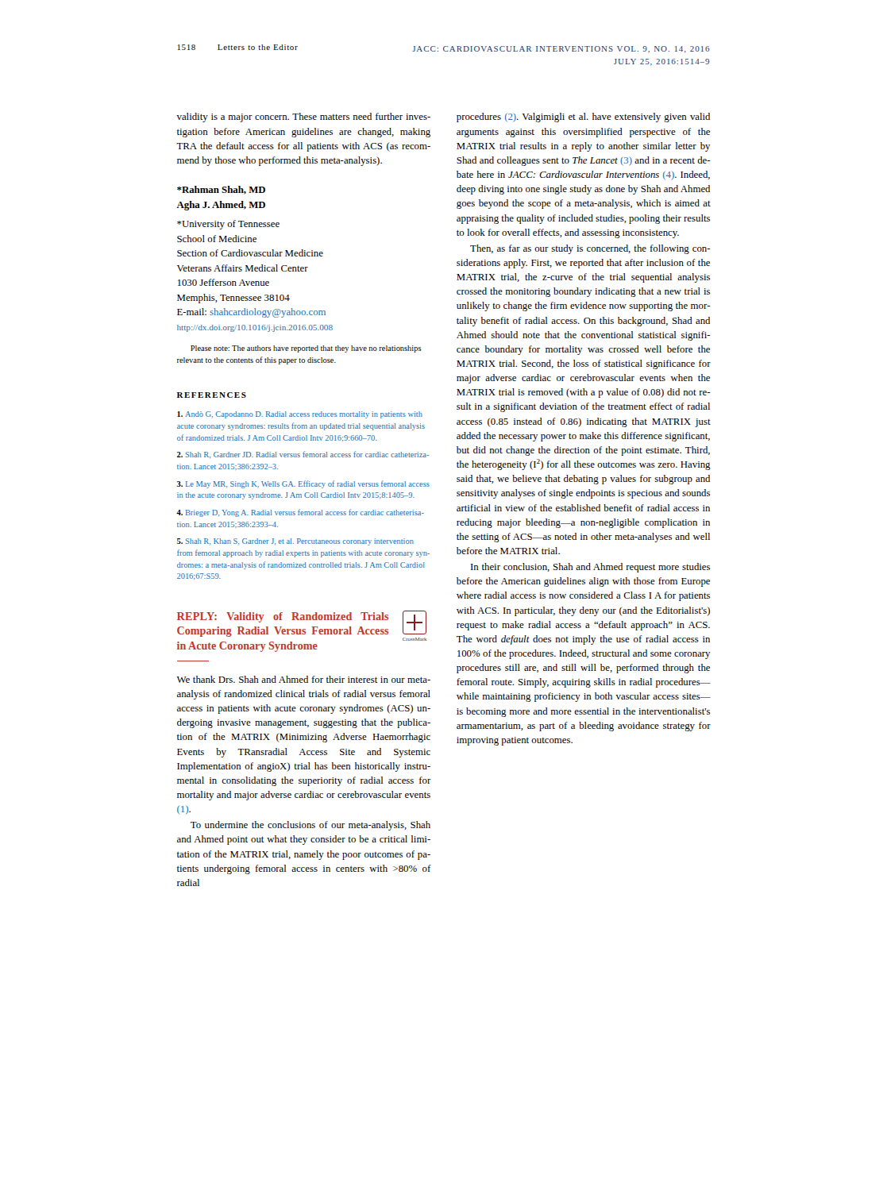1518 Letters to the Editor
JACC: CARDIOVASCULAR INTERVENTIONS VOL. 9, NO. 14, 2016
JULY 25, 2016:1514–9
validity is a major concern. These matters need further investigation before American guidelines are changed, making TRA the default access for all patients with ACS (as recommend by those who performed this meta-analysis).
Rahman Shah, MD
Agha J. Ahmed, MD
University of Tennessee
School of Medicine
Section of Cardiovascular Medicine
Veterans Affairs Medical Center
1030 Jefferson Avenue
Memphis, Tennessee 38104
E-mail: shahcardiology@yahoo.com
http://dx.doi.org/10.1016/j.jcin.2016.05.008
Please note: The authors have reported that they have no relationships relevant to the contents of this paper to disclose.
References
Andò G, Capodanno D. Radial access reduces mortality in patients with acute coronary syndromes: results from an updated trial sequential analysis of randomized trials. J Am Coll Cardiol Intv 2016;9:660–70.
Shah R, Gardner JD. Radial versus femoral access for cardiac catheterization. Lancet 2015;386:2392–3.
Le May MR, Singh K, Wells GA. Efficacy of radial versus femoral access in the acute coronary syndrome. J Am Coll Cardiol Intv 2015;8:1405–9.
Brieger D, Yong A. Radial versus femoral access for cardiac catheterisation. Lancet 2015;386:2393–4.
Shah R, Khan S, Gardner J, et al. Percutaneous coronary intervention from femoral approach by radial experts in patients with acute coronary syndromes: a meta-analysis of randomized controlled trials. J Am Coll Cardiol 2016;67:S59.
CrossMark
REPLY: Validity of Randomized Trials Comparing Radial Versus Femoral Access in Acute Coronary Syndrome
We thank Drs. Shah and Ahmed for their interest in our meta-analysis of randomized clinical trials of radial versus femoral access in patients with acute coronary syndromes (ACS) undergoing invasive management, suggesting that the publication of the MATRIX (Minimizing Adverse Haemorrhagic Events by TRansradial Access Site and Systemic Implementation of angioX) trial has been historically instrumental in consolidating the superiority of radial access for mortality and major adverse cardiac or cerebrovascular events (1).
To undermine the conclusions of our meta-analysis, Shah and Ahmed point out what they consider to be a critical limitation of the MATRIX trial, namely the poor outcomes of patients undergoing femoral access in centers with >80% of radial
procedures (2). Valgimigli et al. have extensively given valid arguments against this oversimplified perspective of the MATRIX trial results in a reply to another similar letter by Shad and colleagues sent to The Lancet (3) and in a recent debate here in JACC: Cardiovascular Interventions (4). Indeed, deep diving into one single study as done by Shah and Ahmed goes beyond the scope of a meta-analysis, which is aimed at appraising the quality of included studies, pooling their results to look for overall effects, and assessing inconsistency.
Then, as far as our study is concerned, the following considerations apply. First, we reported that after inclusion of the MATRIX trial, the z-curve of the trial sequential analysis crossed the monitoring boundary indicating that a new trial is unlikely to change the firm evidence now supporting the mortality benefit of radial access. On this background, Shad and Ahmed should note that the conventional statistical significance boundary for mortality was crossed well before the MATRIX trial. Second, the loss of statistical significance for major adverse cardiac or cerebrovascular events when the MATRIX trial is removed (with a p value of 0.08) did not result in a significant deviation of the treatment effect of radial access (0.85 instead of 0.86) indicating that MATRIX just added the necessary power to make this difference significant, but did not change the direction of the point estimate. Third, the heterogeneity (I2) for all these outcomes was zero. Having said that, we believe that debating p values for subgroup and sensitivity analyses of single endpoints is specious and sounds artificial in view of the established benefit of radial access in reducing major bleeding—a non-negligible complication in the setting of ACS—as noted in other meta-analyses and well before the MATRIX trial.
In their conclusion, Shah and Ahmed request more studies before the American guidelines align with those from Europe where radial access is now considered a Class I A for patients with ACS. In particular, they deny our (and the Editorialist's) request to make radial access a “default approach” in ACS. The word default does not imply the use of radial access in 100% of the procedures. Indeed, structural and some coronary procedures still are, and still will be, performed through the femoral route. Simply, acquiring skills in radial procedures—while maintaining proficiency in both vascular access sites—is becoming more and more essential in the interventionalist's armamentarium, as part of a bleeding avoidance strategy for improving patient outcomes.